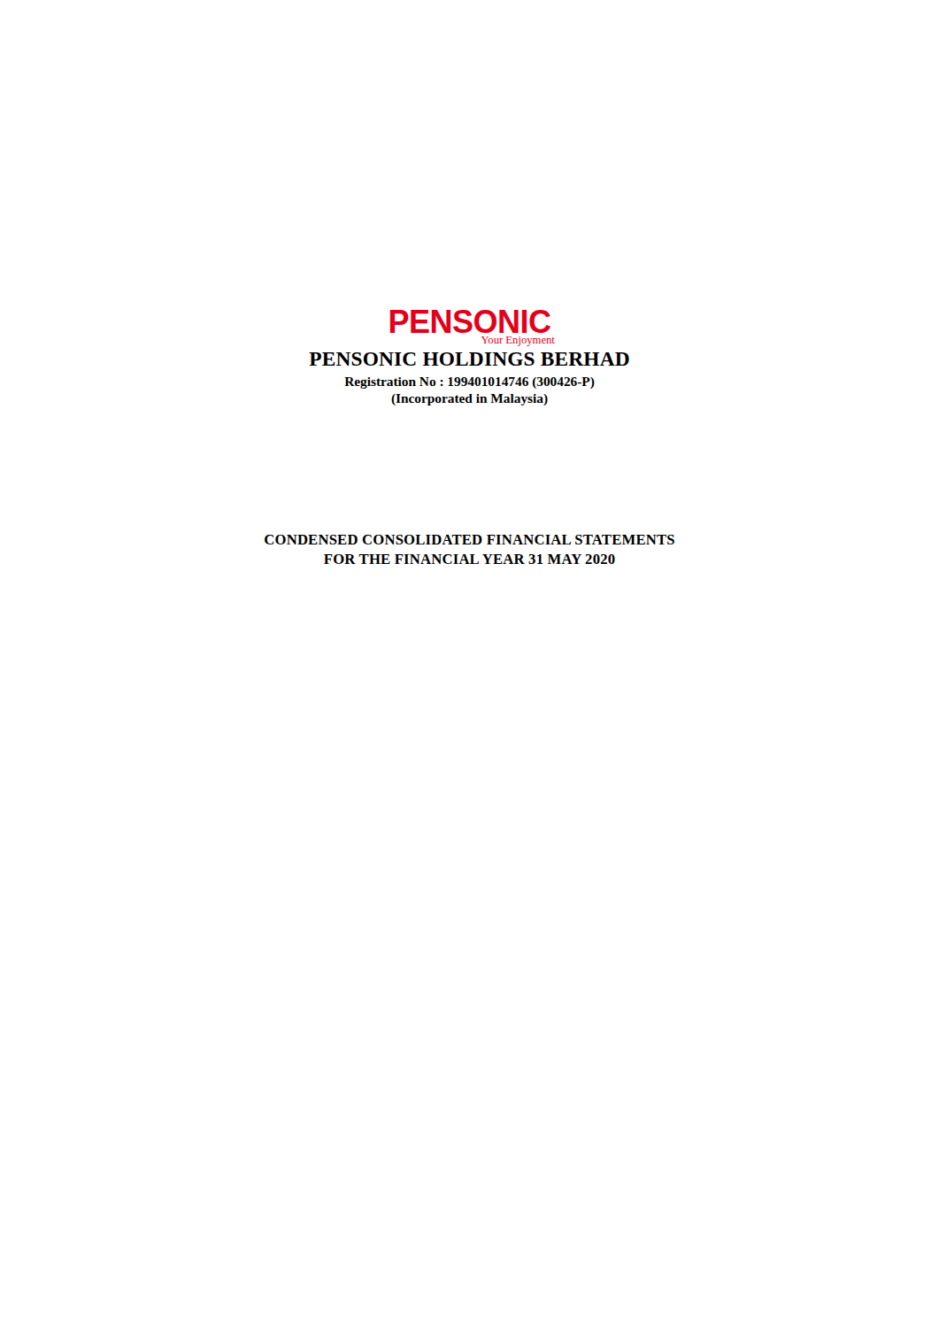PENSONIC Your Enjoyment
PENSONIC HOLDINGS BERHAD
Registration No : 199401014746 (300426-P)
(Incorporated in Malaysia)
CONDENSED CONSOLIDATED FINANCIAL STATEMENTS
FOR THE FINANCIAL YEAR 31 MAY 2020